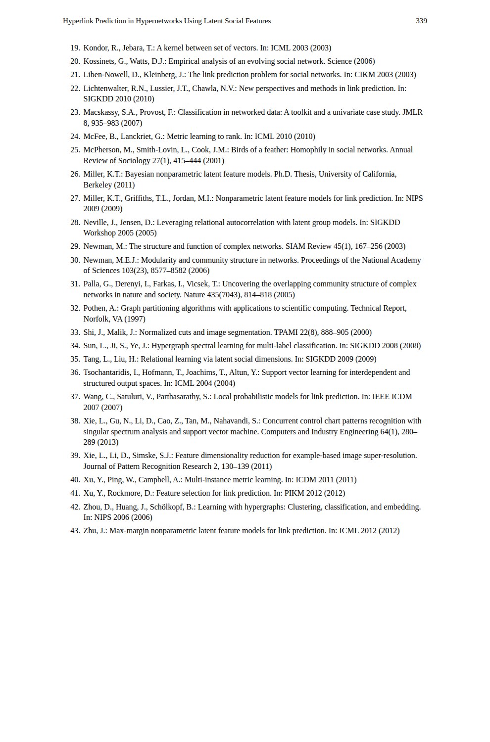Hyperlink Prediction in Hypernetworks Using Latent Social Features 339
19 Kondor, R., Jebara, T.: A kernel between set of vectors. In: ICML 2003 (2003)
20 Kossinets, G., Watts, D.J.: Empirical analysis of an evolving social network. Science (2006)
21 Liben-Nowell, D., Kleinberg, J.: The link prediction problem for social networks. In: CIKM 2003 (2003)
22 Lichtenwalter, R.N., Lussier, J.T., Chawla, N.V.: New perspectives and methods in link prediction. In: SIGKDD 2010 (2010)
23 Macskassy, S.A., Provost, F.: Classification in networked data: A toolkit and a univariate case study. JMLR 8, 935–983 (2007)
24 McFee, B., Lanckriet, G.: Metric learning to rank. In: ICML 2010 (2010)
25 McPherson, M., Smith-Lovin, L., Cook, J.M.: Birds of a feather: Homophily in social networks. Annual Review of Sociology 27(1), 415–444 (2001)
26 Miller, K.T.: Bayesian nonparametric latent feature models. Ph.D. Thesis, University of California, Berkeley (2011)
27 Miller, K.T., Griffiths, T.L., Jordan, M.I.: Nonparametric latent feature models for link prediction. In: NIPS 2009 (2009)
28 Neville, J., Jensen, D.: Leveraging relational autocorrelation with latent group models. In: SIGKDD Workshop 2005 (2005)
29 Newman, M.: The structure and function of complex networks. SIAM Review 45(1), 167–256 (2003)
30 Newman, M.E.J.: Modularity and community structure in networks. Proceedings of the National Academy of Sciences 103(23), 8577–8582 (2006)
31 Palla, G., Derenyi, I., Farkas, I., Vicsek, T.: Uncovering the overlapping community structure of complex networks in nature and society. Nature 435(7043), 814–818 (2005)
32 Pothen, A.: Graph partitioning algorithms with applications to scientific computing. Technical Report, Norfolk, VA (1997)
33 Shi, J., Malik, J.: Normalized cuts and image segmentation. TPAMI 22(8), 888–905 (2000)
34 Sun, L., Ji, S., Ye, J.: Hypergraph spectral learning for multi-label classification. In: SIGKDD 2008 (2008)
35 Tang, L., Liu, H.: Relational learning via latent social dimensions. In: SIGKDD 2009 (2009)
36 Tsochantaridis, I., Hofmann, T., Joachims, T., Altun, Y.: Support vector learning for interdependent and structured output spaces. In: ICML 2004 (2004)
37 Wang, C., Satuluri, V., Parthasarathy, S.: Local probabilistic models for link prediction. In: IEEE ICDM 2007 (2007)
38 Xie, L., Gu, N., Li, D., Cao, Z., Tan, M., Nahavandi, S.: Concurrent control chart patterns recognition with singular spectrum analysis and support vector machine. Computers and Industry Engineering 64(1), 280–289 (2013)
39 Xie, L., Li, D., Simske, S.J.: Feature dimensionality reduction for example-based image super-resolution. Journal of Pattern Recognition Research 2, 130–139 (2011)
40 Xu, Y., Ping, W., Campbell, A.: Multi-instance metric learning. In: ICDM 2011 (2011)
41 Xu, Y., Rockmore, D.: Feature selection for link prediction. In: PIKM 2012 (2012)
42 Zhou, D., Huang, J., Schölkopf, B.: Learning with hypergraphs: Clustering, classification, and embedding. In: NIPS 2006 (2006)
43 Zhu, J.: Max-margin nonparametric latent feature models for link prediction. In: ICML 2012 (2012)